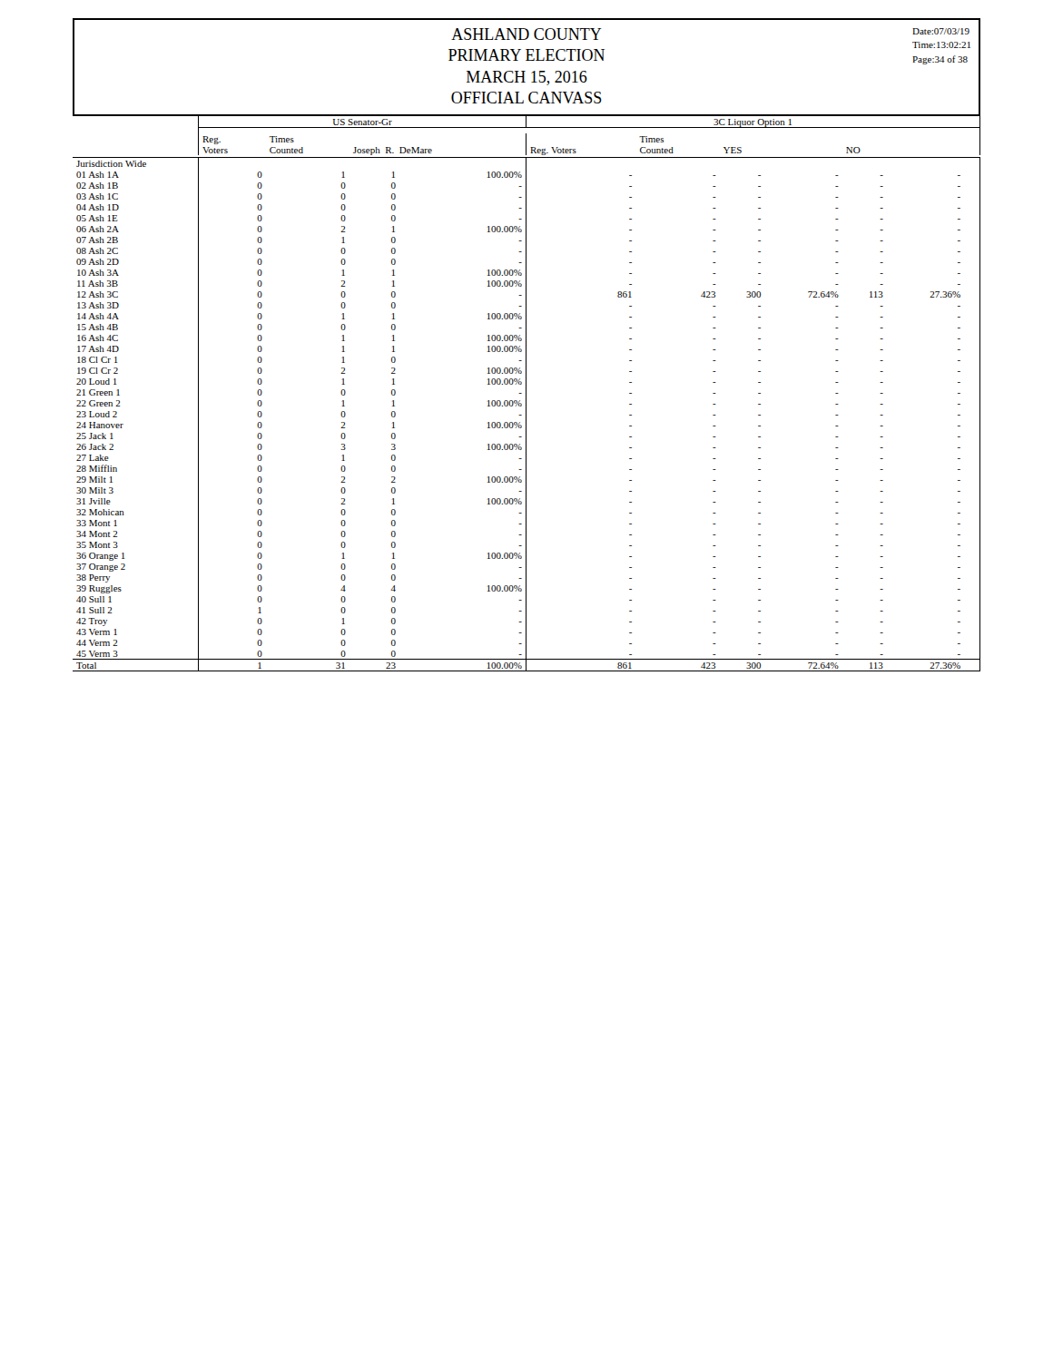Date:07/03/19
Time:13:02:21
Page:34 of 38
ASHLAND COUNTY
PRIMARY ELECTION
MARCH 15, 2016
OFFICIAL CANVASS
| | US Senator-Gr | 3C Liquor Option 1 |
| --- | --- | --- |
| | Reg. Voters | Times Counted | Joseph R. DeMare | Reg. Voters | Times Counted | YES | NO | |
| Jurisdiction Wide | | | | | | | | | | | |
| 01 Ash 1A | 0 | 1 | 1 | 100.00% | - | - | - | - | - | - | |
| 02 Ash 1B | 0 | 0 | 0 | - | - | - | - | - | - | - | |
| 03 Ash 1C | 0 | 0 | 0 | - | - | - | - | - | - | - | |
| 04 Ash 1D | 0 | 0 | 0 | - | - | - | - | - | - | - | |
| 05 Ash 1E | 0 | 0 | 0 | - | - | - | - | - | - | - | |
| 06 Ash 2A | 0 | 2 | 1 | 100.00% | - | - | - | - | - | - | |
| 07 Ash 2B | 0 | 1 | 0 | - | - | - | - | - | - | - | |
| 08 Ash 2C | 0 | 0 | 0 | - | - | - | - | - | - | - | |
| 09 Ash 2D | 0 | 0 | 0 | - | - | - | - | - | - | - | |
| 10 Ash 3A | 0 | 1 | 1 | 100.00% | - | - | - | - | - | - | |
| 11 Ash 3B | 0 | 2 | 1 | 100.00% | - | - | - | - | - | - | |
| 12 Ash 3C | 0 | 0 | 0 | - | 861 | 423 | 300 | 72.64% | 113 | 27.36% | |
| 13 Ash 3D | 0 | 0 | 0 | - | - | - | - | - | - | - | |
| 14 Ash 4A | 0 | 1 | 1 | 100.00% | - | - | - | - | - | - | |
| 15 Ash 4B | 0 | 0 | 0 | - | - | - | - | - | - | - | |
| 16 Ash 4C | 0 | 1 | 1 | 100.00% | - | - | - | - | - | - | |
| 17 Ash 4D | 0 | 1 | 1 | 100.00% | - | - | - | - | - | - | |
| 18 Cl Cr 1 | 0 | 1 | 0 | - | - | - | - | - | - | - | |
| 19 Cl Cr 2 | 0 | 2 | 2 | 100.00% | - | - | - | - | - | - | |
| 20 Loud 1 | 0 | 1 | 1 | 100.00% | - | - | - | - | - | - | |
| 21 Green 1 | 0 | 0 | 0 | - | - | - | - | - | - | - | |
| 22 Green 2 | 0 | 1 | 1 | 100.00% | - | - | - | - | - | - | |
| 23 Loud 2 | 0 | 0 | 0 | - | - | - | - | - | - | - | |
| 24 Hanover | 0 | 2 | 1 | 100.00% | - | - | - | - | - | - | |
| 25 Jack 1 | 0 | 0 | 0 | - | - | - | - | - | - | - | |
| 26 Jack 2 | 0 | 3 | 3 | 100.00% | - | - | - | - | - | - | |
| 27 Lake | 0 | 1 | 0 | - | - | - | - | - | - | - | |
| 28 Mifflin | 0 | 0 | 0 | - | - | - | - | - | - | - | |
| 29 Milt 1 | 0 | 2 | 2 | 100.00% | - | - | - | - | - | - | |
| 30 Milt 3 | 0 | 0 | 0 | - | - | - | - | - | - | - | |
| 31 Jville | 0 | 2 | 1 | 100.00% | - | - | - | - | - | - | |
| 32 Mohican | 0 | 0 | 0 | - | - | - | - | - | - | - | |
| 33 Mont 1 | 0 | 0 | 0 | - | - | - | - | - | - | - | |
| 34 Mont 2 | 0 | 0 | 0 | - | - | - | - | - | - | - | |
| 35 Mont 3 | 0 | 0 | 0 | - | - | - | - | - | - | - | |
| 36 Orange 1 | 0 | 1 | 1 | 100.00% | - | - | - | - | - | - | |
| 37 Orange 2 | 0 | 0 | 0 | - | - | - | - | - | - | - | |
| 38 Perry | 0 | 0 | 0 | - | - | - | - | - | - | - | |
| 39 Ruggles | 0 | 4 | 4 | 100.00% | - | - | - | - | - | - | |
| 40 Sull 1 | 0 | 0 | 0 | - | - | - | - | - | - | - | |
| 41 Sull 2 | 1 | 0 | 0 | - | - | - | - | - | - | - | |
| 42 Troy | 0 | 1 | 0 | - | - | - | - | - | - | - | |
| 43 Verm 1 | 0 | 0 | 0 | - | - | - | - | - | - | - | |
| 44 Verm 2 | 0 | 0 | 0 | - | - | - | - | - | - | - | |
| 45 Verm 3 | 0 | 0 | 0 | - | - | - | - | - | - | - | |
| Total | 1 | 31 | 23 | 100.00% | 861 | 423 | 300 | 72.64% | 113 | 27.36% | |